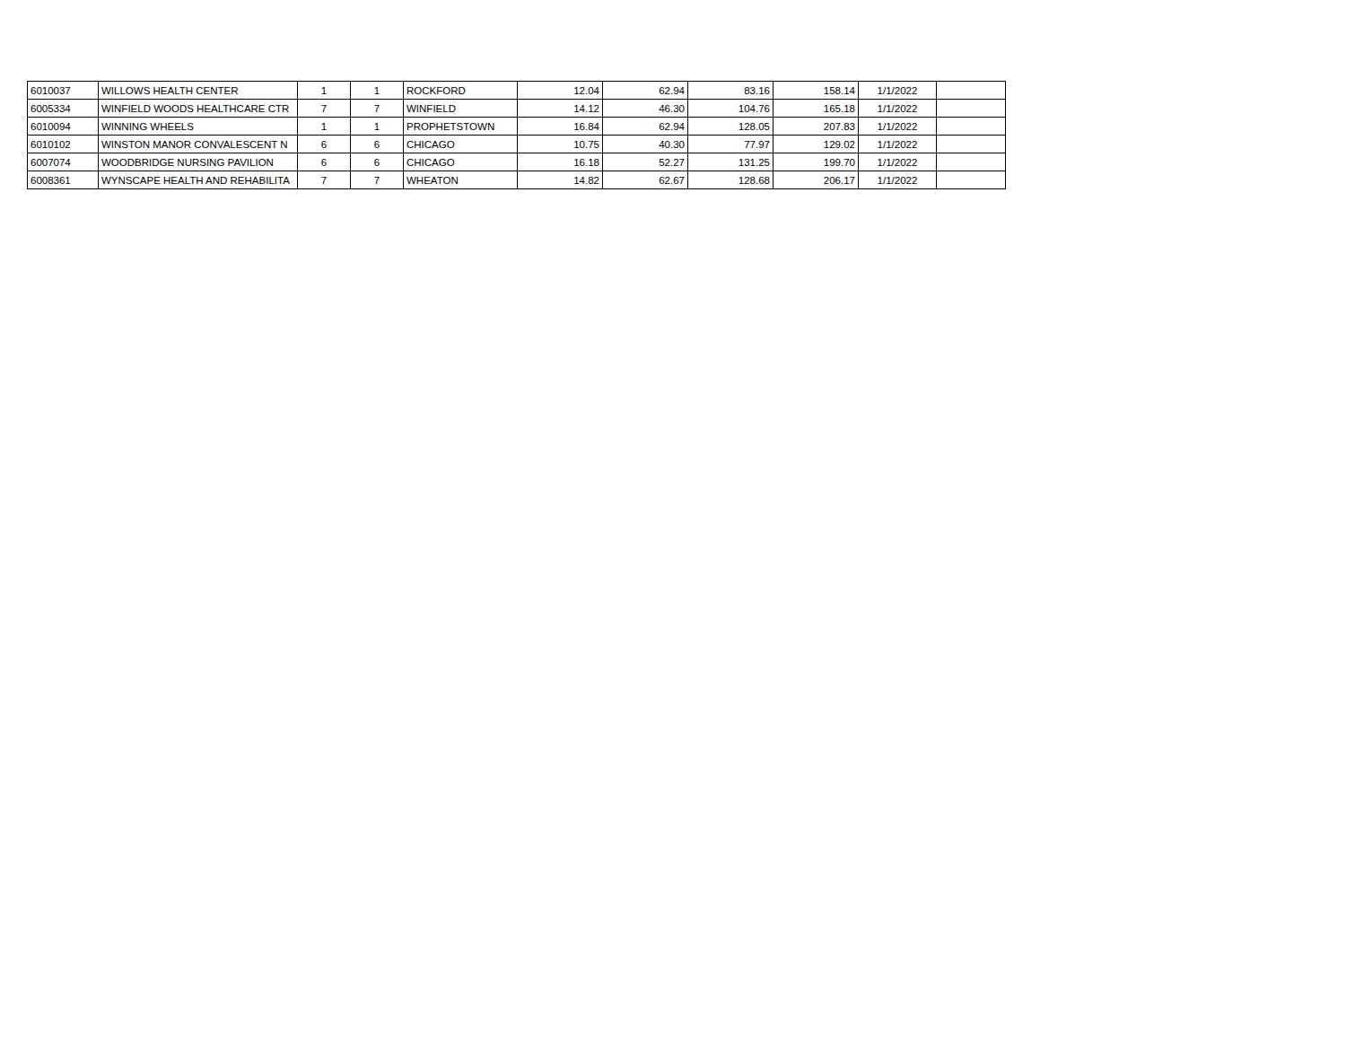| 6010037 | WILLOWS HEALTH CENTER | 1 | 1 | ROCKFORD | 12.04 | 62.94 | 83.16 | 158.14 | 1/1/2022 | |
| 6005334 | WINFIELD WOODS HEALTHCARE CTR | 7 | 7 | WINFIELD | 14.12 | 46.30 | 104.76 | 165.18 | 1/1/2022 | |
| 6010094 | WINNING WHEELS | 1 | 1 | PROPHETSTOWN | 16.84 | 62.94 | 128.05 | 207.83 | 1/1/2022 | |
| 6010102 | WINSTON MANOR CONVALESCENT N | 6 | 6 | CHICAGO | 10.75 | 40.30 | 77.97 | 129.02 | 1/1/2022 | |
| 6007074 | WOODBRIDGE NURSING PAVILION | 6 | 6 | CHICAGO | 16.18 | 52.27 | 131.25 | 199.70 | 1/1/2022 | |
| 6008361 | WYNSCAPE HEALTH AND REHABILITA | 7 | 7 | WHEATON | 14.82 | 62.67 | 128.68 | 206.17 | 1/1/2022 | |